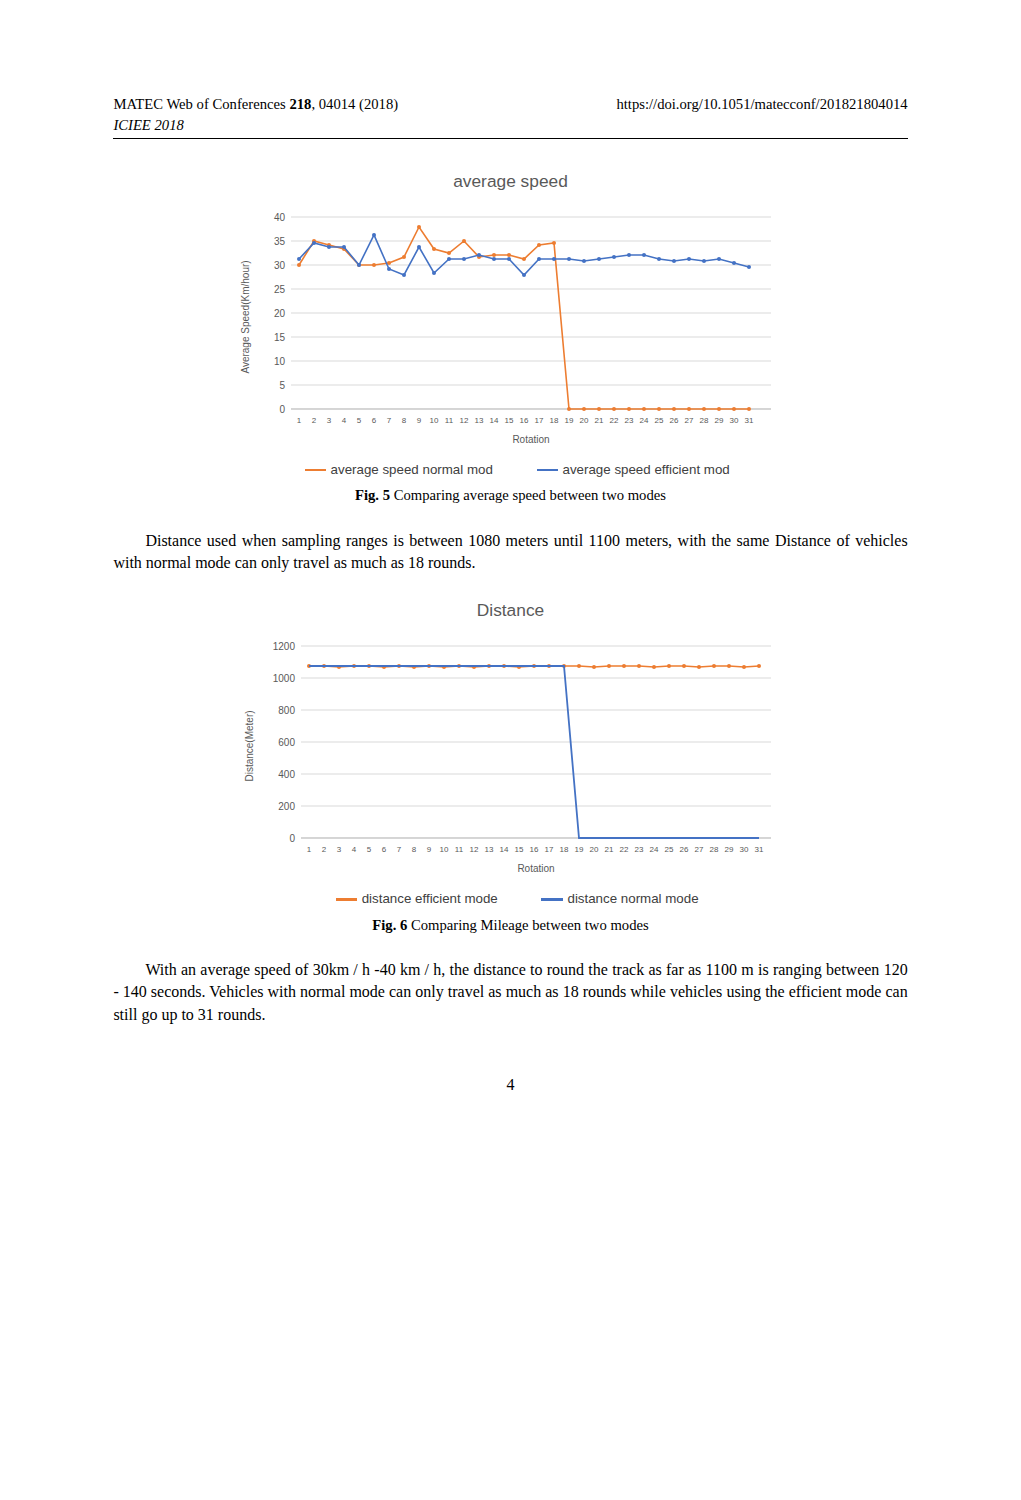MATEC Web of Conferences 218, 04014 (2018)
ICIEE 2018
https://doi.org/10.1051/matecconf/201821804014
average speed
40 35 30 25 20 15 10 5 0 Average Speed(Km/hour) 1 2 3 4 5 6 7 8 9 10 11 12 13 14 15 16 17 18 19 20 21 22 23 24 25 26 27 28 29 30 31 Rotation
average speed normal mod average speed efficient mod
Fig. 5 Comparing average speed between two modes
Distance used when sampling ranges is between 1080 meters until 1100 meters, with the same Distance of vehicles with normal mode can only travel as much as 18 rounds.
Distance
1200 1000 800 600 400 200 0 Distance(Meter) 1 2 3 4 5 6 7 8 9 10 11 12 13 14 15 16 17 18 19 20 21 22 23 24 25 26 27 28 29 30 31 Rotation
distance efficient mode distance normal mode
Fig. 6 Comparing Mileage between two modes
With an average speed of 30km / h -40 km / h, the distance to round the track as far as 1100 m is ranging between 120 - 140 seconds. Vehicles with normal mode can only travel as much as 18 rounds while vehicles using the efficient mode can still go up to 31 rounds.
4